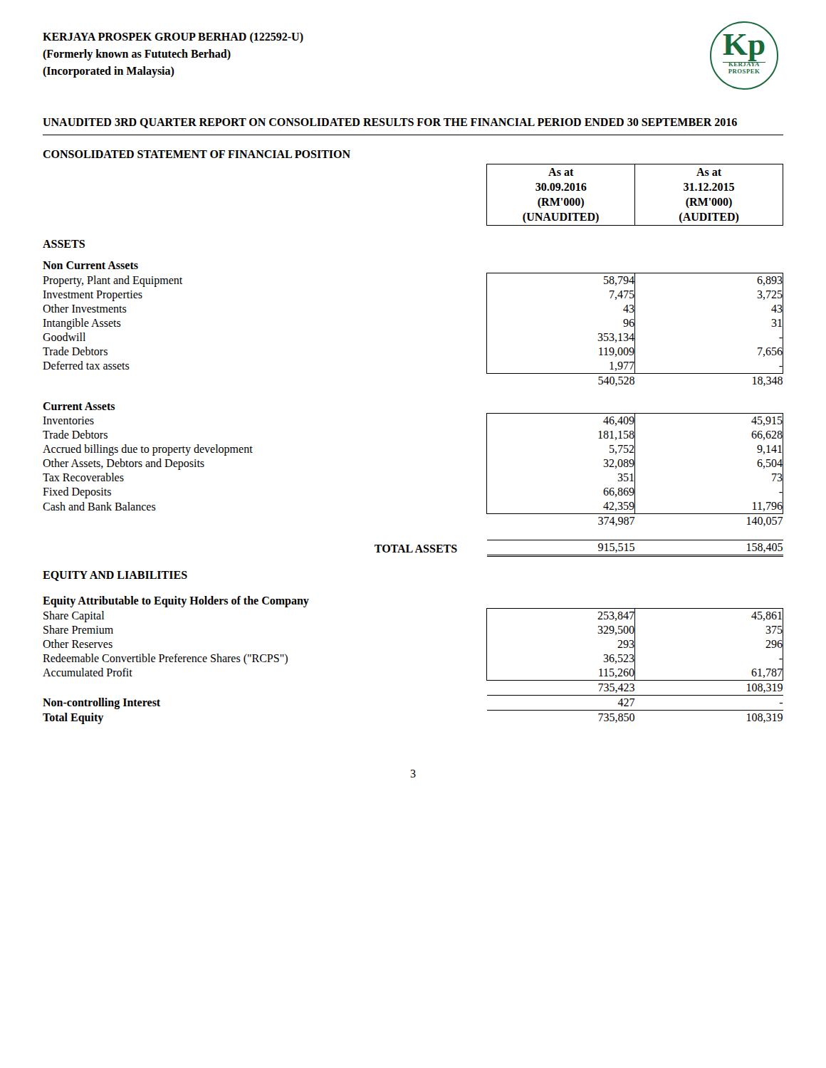Kp
KERJAYA
PROSPEK
KERJAYA PROSPEK GROUP BERHAD (122592-U)
(Formerly known as Fututech Berhad)
(Incorporated in Malaysia)
UNAUDITED 3RD QUARTER REPORT ON CONSOLIDATED RESULTS FOR THE FINANCIAL PERIOD ENDED 30 SEPTEMBER 2016
CONSOLIDATED STATEMENT OF FINANCIAL POSITION
| | | As at 30.09.2016 (RM'000) (UNAUDITED) | As at 31.12.2015 (RM'000) (AUDITED) |
| ASSETS | | | |
| Non Current Assets | | | |
| Property, Plant and Equipment | | 58,794 | 6,893 |
| Investment Properties | | 7,475 | 3,725 |
| Other Investments | | 43 | 43 |
| Intangible Assets | | 96 | 31 |
| Goodwill | | 353,134 | - |
| Trade Debtors | | 119,009 | 7,656 |
| Deferred tax assets | | 1,977 | - |
| | | 540,528 | 18,348 |
| Current Assets | | | |
| Inventories | | 46,409 | 45,915 |
| Trade Debtors | | 181,158 | 66,628 |
| Accrued billings due to property development | | 5,752 | 9,141 |
| Other Assets, Debtors and Deposits | | 32,089 | 6,504 |
| Tax Recoverables | | 351 | 73 |
| Fixed Deposits | | 66,869 | - |
| Cash and Bank Balances | | 42,359 | 11,796 |
| | | 374,987 | 140,057 |
| TOTAL ASSETS | | 915,515 | 158,405 |
| EQUITY AND LIABILITIES | | | |
| Equity Attributable to Equity Holders of the Company | | | |
| Share Capital | | 253,847 | 45,861 |
| Share Premium | | 329,500 | 375 |
| Other Reserves | | 293 | 296 |
| Redeemable Convertible Preference Shares ("RCPS") | | 36,523 | - |
| Accumulated Profit | | 115,260 | 61,787 |
| | | 735,423 | 108,319 |
| Non-controlling Interest | | 427 | - |
| Total Equity | | 735,850 | 108,319 |
3